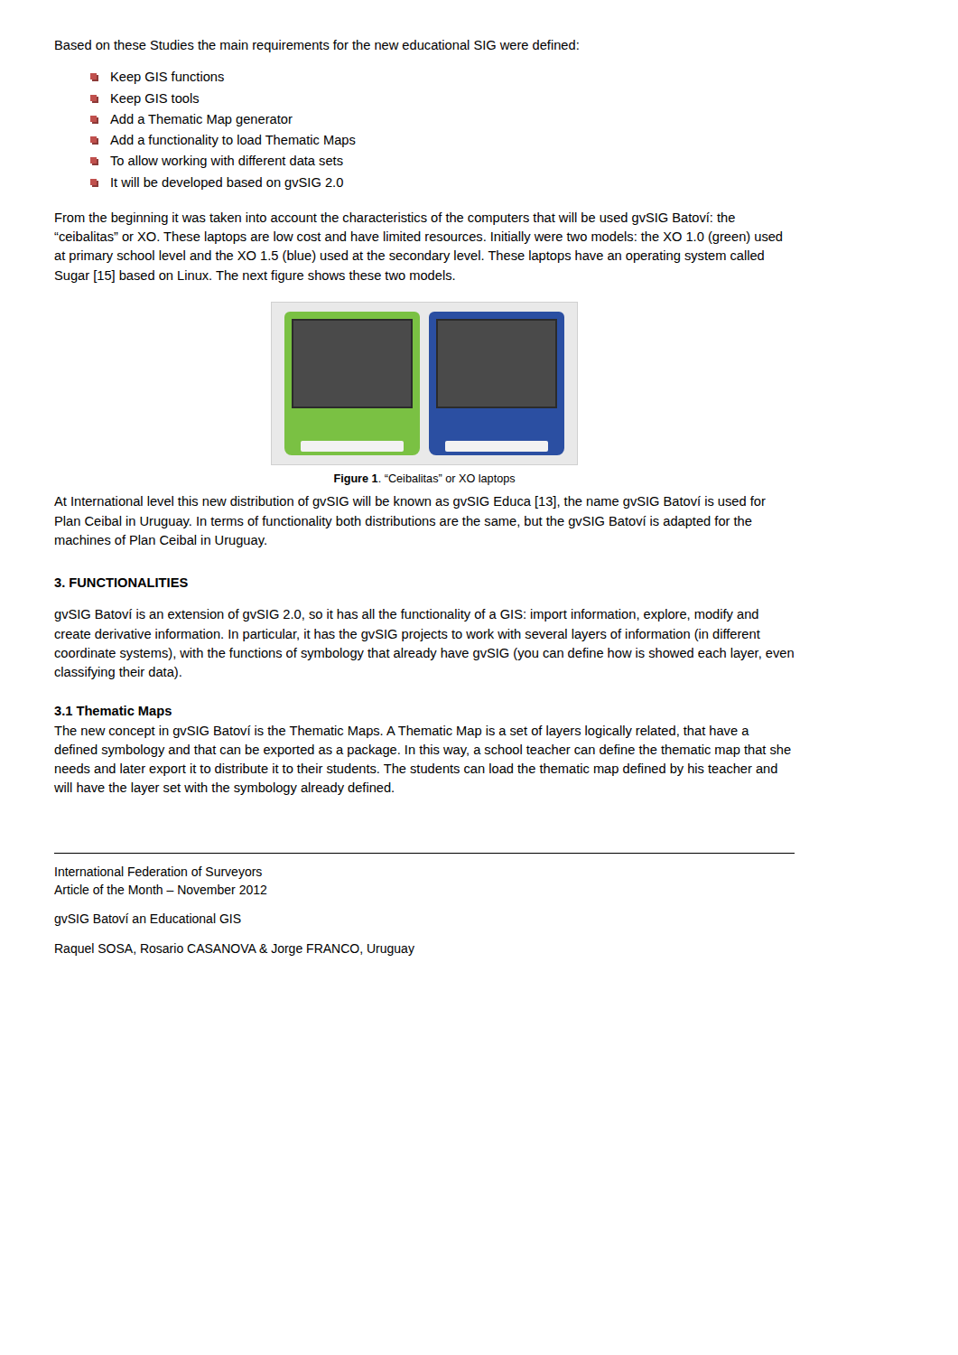Based on these Studies the main requirements for the new educational SIG were defined:
Keep GIS functions
Keep GIS tools
Add a Thematic Map generator
Add a functionality to load Thematic Maps
To allow working with different data sets
It will be developed based on gvSIG 2.0
From the beginning it was taken into account the characteristics of the computers that will be used gvSIG Batoví: the “ceibalitas” or XO. These laptops are low cost and have limited resources. Initially were two models: the XO 1.0 (green) used at primary school level and the XO 1.5 (blue) used at the secondary level. These laptops have an operating system called Sugar [15] based on Linux. The next figure shows these two models.
Figure 1. “Ceibalitas” or XO laptops
At International level this new distribution of gvSIG will be known as gvSIG Educa [13], the name gvSIG Batoví is used for Plan Ceibal in Uruguay. In terms of functionality both distributions are the same, but the gvSIG Batoví is adapted for the machines of Plan Ceibal in Uruguay.
3. FUNCTIONALITIES
gvSIG Batoví is an extension of gvSIG 2.0, so it has all the functionality of a GIS: import information, explore, modify and create derivative information. In particular, it has the gvSIG projects to work with several layers of information (in different coordinate systems), with the functions of symbology that already have gvSIG (you can define how is showed each layer, even classifying their data).
3.1 Thematic Maps
The new concept in gvSIG Batoví is the Thematic Maps. A Thematic Map is a set of layers logically related, that have a defined symbology and that can be exported as a package. In this way, a school teacher can define the thematic map that she needs and later export it to distribute it to their students. The students can load the thematic map defined by his teacher and will have the layer set with the symbology already defined.
International Federation of Surveyors
Article of the Month – November 2012
gvSIG Batoví an Educational GIS
Raquel SOSA, Rosario CASANOVA & Jorge FRANCO, Uruguay